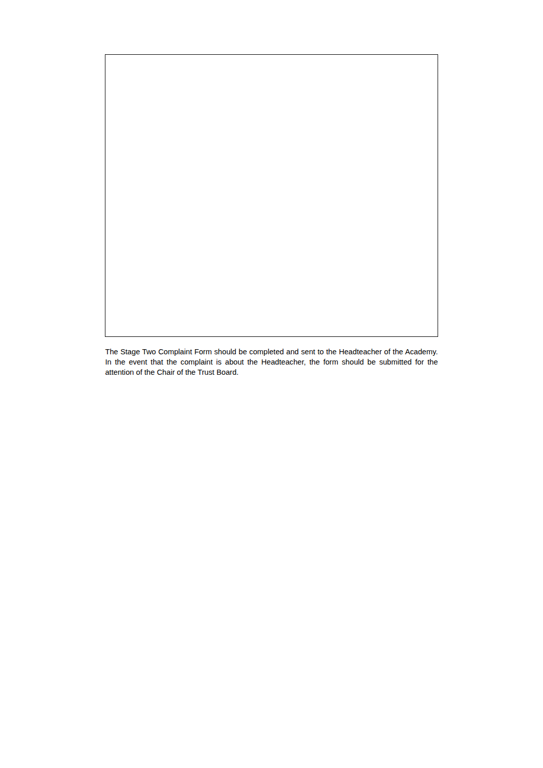The Stage Two Complaint Form should be completed and sent to the Headteacher of the Academy. In the event that the complaint is about the Headteacher, the form should be submitted for the attention of the Chair of the Trust Board.